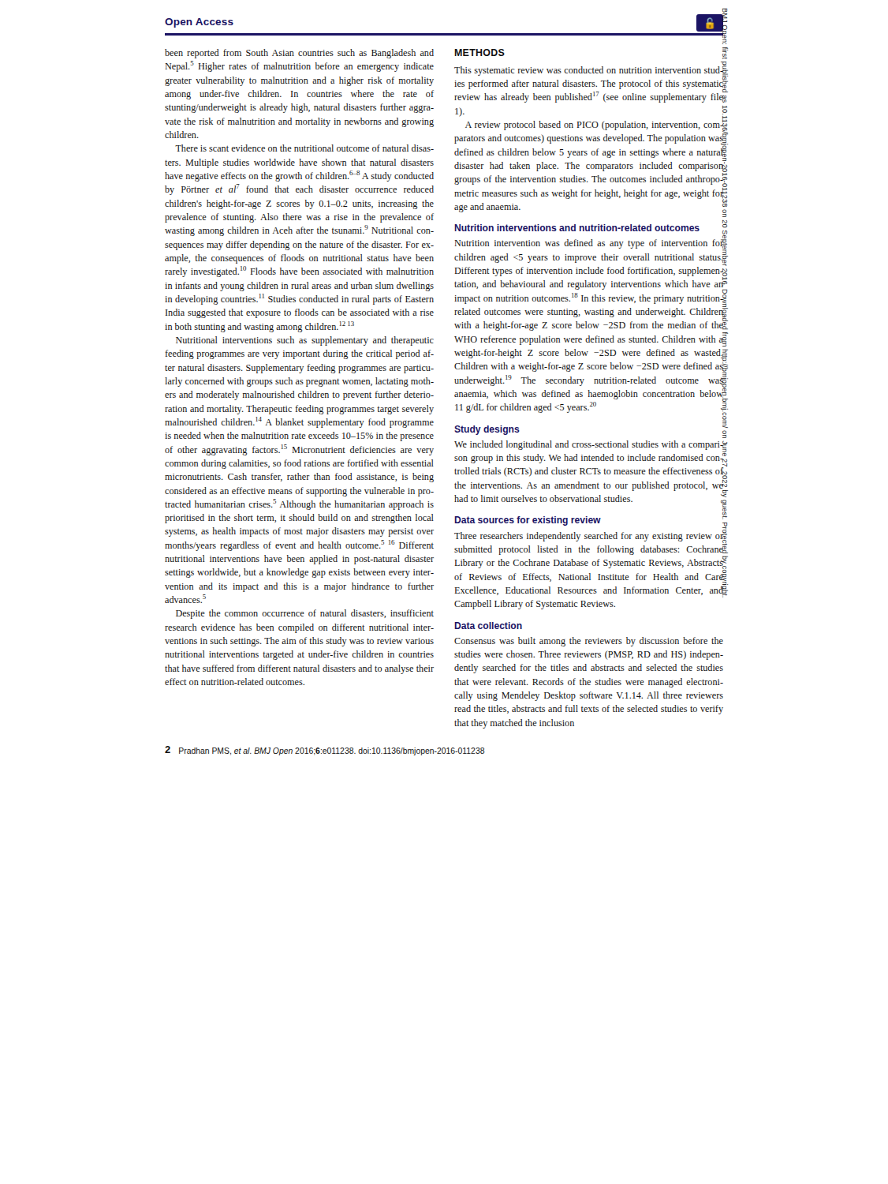BMJ Open: first published as 10.1136/bmjopen-2016-011238 on 20 September 2016. Downloaded from http://bmjopen.bmj.com/ on June 27, 2022 by guest. Protected by copyright.
Open Access
🔓
been reported from South Asian countries such as Bangladesh and Nepal.5 Higher rates of malnutrition before an emergency indicate greater vulnerability to malnutrition and a higher risk of mortality among under-five children. In countries where the rate of stunting/underweight is already high, natural disasters further aggravate the risk of malnutrition and mortality in newborns and growing children.
There is scant evidence on the nutritional outcome of natural disasters. Multiple studies worldwide have shown that natural disasters have negative effects on the growth of children.6–8 A study conducted by Pörtner et al7 found that each disaster occurrence reduced children's height-for-age Z scores by 0.1–0.2 units, increasing the prevalence of stunting. Also there was a rise in the prevalence of wasting among children in Aceh after the tsunami.9 Nutritional consequences may differ depending on the nature of the disaster. For example, the consequences of floods on nutritional status have been rarely investigated.10 Floods have been associated with malnutrition in infants and young children in rural areas and urban slum dwellings in developing countries.11 Studies conducted in rural parts of Eastern India suggested that exposure to floods can be associated with a rise in both stunting and wasting among children.12 13
Nutritional interventions such as supplementary and therapeutic feeding programmes are very important during the critical period after natural disasters. Supplementary feeding programmes are particularly concerned with groups such as pregnant women, lactating mothers and moderately malnourished children to prevent further deterioration and mortality. Therapeutic feeding programmes target severely malnourished children.14 A blanket supplementary food programme is needed when the malnutrition rate exceeds 10–15% in the presence of other aggravating factors.15 Micronutrient deficiencies are very common during calamities, so food rations are fortified with essential micronutrients. Cash transfer, rather than food assistance, is being considered as an effective means of supporting the vulnerable in protracted humanitarian crises.5 Although the humanitarian approach is prioritised in the short term, it should build on and strengthen local systems, as health impacts of most major disasters may persist over months/years regardless of event and health outcome.5 16 Different nutritional interventions have been applied in post-natural disaster settings worldwide, but a knowledge gap exists between every intervention and its impact and this is a major hindrance to further advances.5
Despite the common occurrence of natural disasters, insufficient research evidence has been compiled on different nutritional interventions in such settings. The aim of this study was to review various nutritional interventions targeted at under-five children in countries that have suffered from different natural disasters and to analyse their effect on nutrition-related outcomes.
Methods
This systematic review was conducted on nutrition intervention studies performed after natural disasters. The protocol of this systematic review has already been published17 (see online supplementary file 1).
A review protocol based on PICO (population, intervention, comparators and outcomes) questions was developed. The population was defined as children below 5 years of age in settings where a natural disaster had taken place. The comparators included comparison groups of the intervention studies. The outcomes included anthropometric measures such as weight for height, height for age, weight for age and anaemia.
Nutrition interventions and nutrition-related outcomes
Nutrition intervention was defined as any type of intervention for children aged <5 years to improve their overall nutritional status. Different types of intervention include food fortification, supplementation, and behavioural and regulatory interventions which have an impact on nutrition outcomes.18 In this review, the primary nutrition-related outcomes were stunting, wasting and underweight. Children with a height-for-age Z score below −2SD from the median of the WHO reference population were defined as stunted. Children with a weight-for-height Z score below −2SD were defined as wasted. Children with a weight-for-age Z score below −2SD were defined as underweight.19 The secondary nutrition-related outcome was anaemia, which was defined as haemoglobin concentration below 11 g/dL for children aged <5 years.20
Study designs
We included longitudinal and cross-sectional studies with a comparison group in this study. We had intended to include randomised controlled trials (RCTs) and cluster RCTs to measure the effectiveness of the interventions. As an amendment to our published protocol, we had to limit ourselves to observational studies.
Data sources for existing review
Three researchers independently searched for any existing review or submitted protocol listed in the following databases: Cochrane Library or the Cochrane Database of Systematic Reviews, Abstracts of Reviews of Effects, National Institute for Health and Care Excellence, Educational Resources and Information Center, and Campbell Library of Systematic Reviews.
Data collection
Consensus was built among the reviewers by discussion before the studies were chosen. Three reviewers (PMSP, RD and HS) independently searched for the titles and abstracts and selected the studies that were relevant. Records of the studies were managed electronically using Mendeley Desktop software V.1.14. All three reviewers read the titles, abstracts and full texts of the selected studies to verify that they matched the inclusion
2
Pradhan PMS, et al. BMJ Open 2016;6:e011238. doi:10.1136/bmjopen-2016-011238